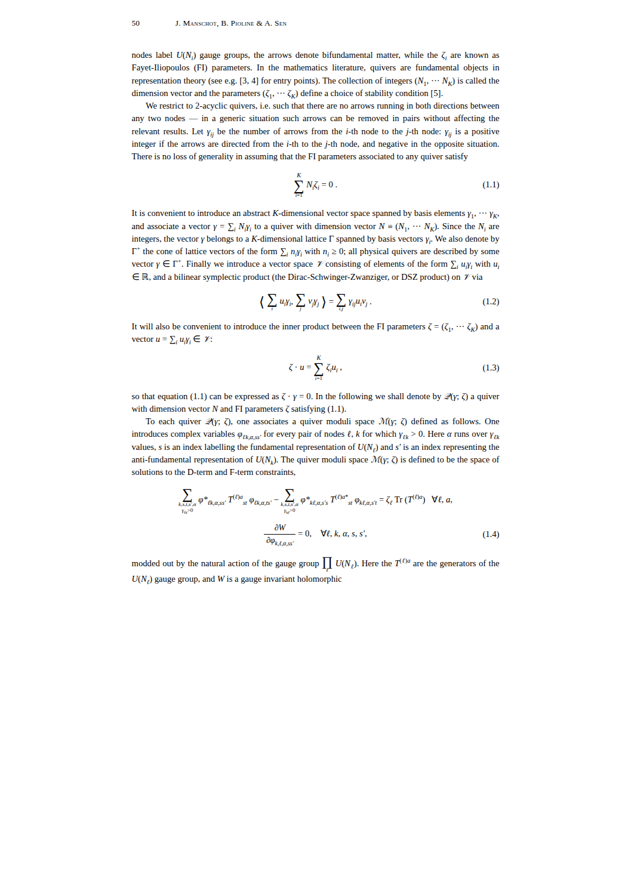50 J. Manschot, B. Pioline & A. Sen
nodes label U(Ni) gauge groups, the arrows denote bifundamental matter, while the ζi are known as Fayet-Iliopoulos (FI) parameters. In the mathematics literature, quivers are fundamental objects in representation theory (see e.g. [3, 4] for entry points). The collection of integers (N1, ··· NK) is called the dimension vector and the parameters (ζ1, ··· ζK) define a choice of stability condition [5].
We restrict to 2-acyclic quivers, i.e. such that there are no arrows running in both directions between any two nodes — in a generic situation such arrows can be removed in pairs without affecting the relevant results. Let γij be the number of arrows from the i-th node to the j-th node: γij is a positive integer if the arrows are directed from the i-th to the j-th node, and negative in the opposite situation. There is no loss of generality in assuming that the FI parameters associated to any quiver satisfy
K∑i=1 Niζi = 0 . (1.1)
It is convenient to introduce an abstract K-dimensional vector space spanned by basis elements γ1, ··· γK, and associate a vector γ = ∑i Niγi to a quiver with dimension vector N ≡ (N1, ··· NK). Since the Ni are integers, the vector γ belongs to a K-dimensional lattice Γ spanned by basis vectors γi. We also denote by Γ+ the cone of lattice vectors of the form ∑i niγi with ni ≥ 0; all physical quivers are described by some vector γ ∈ Γ+. Finally we introduce a vector space 𝒱 consisting of elements of the form ∑i uiγi with ui ∈ ℝ, and a bilinear symplectic product (the Dirac-Schwinger-Zwanziger, or DSZ product) on 𝒱 via
⟨ ∑i uiγi, ∑j vjγj ⟩ = ∑i,j γijuivj . (1.2)
It will also be convenient to introduce the inner product between the FI parameters ζ = (ζ1, ··· ζK) and a vector u = ∑i uiγi ∈ 𝒱:
ζ · u = K∑i=1 ζiui , (1.3)
so that equation (1.1) can be expressed as ζ · γ = 0. In the following we shall denote by 𝒬(γ; ζ) a quiver with dimension vector N and FI parameters ζ satisfying (1.1).
To each quiver 𝒬(γ; ζ), one associates a quiver moduli space ℳ(γ; ζ) defined as follows. One introduces complex variables φℓk,α,ss′ for every pair of nodes ℓ, k for which γℓk > 0. Here α runs over γℓk values, s is an index labelling the fundamental representation of U(Nℓ) and s′ is an index representing the anti-fundamental representation of U(Nk). The quiver moduli space ℳ(γ; ζ) is defined to be the space of solutions to the D-term and F-term constraints,
∑k,s,t,s′,α γℓk>0 φ*ℓk,α,ss′ T(ℓ)ast φℓk,α,ts′ − ∑k,s,t,s′,α γkℓ>0 φ*kℓ,α,s′s T(ℓ)a*st φkℓ,α,s′t = ζℓ Tr (T(ℓ)a) ∀ℓ, a,
∂W∂φk,ℓ,α,ss′ = 0, ∀ℓ, k, α, s, s′, (1.4)
modded out by the natural action of the gauge group ∏ℓ U(Nℓ). Here the T(ℓ)a are the generators of the U(Nℓ) gauge group, and W is a gauge invariant holomorphic